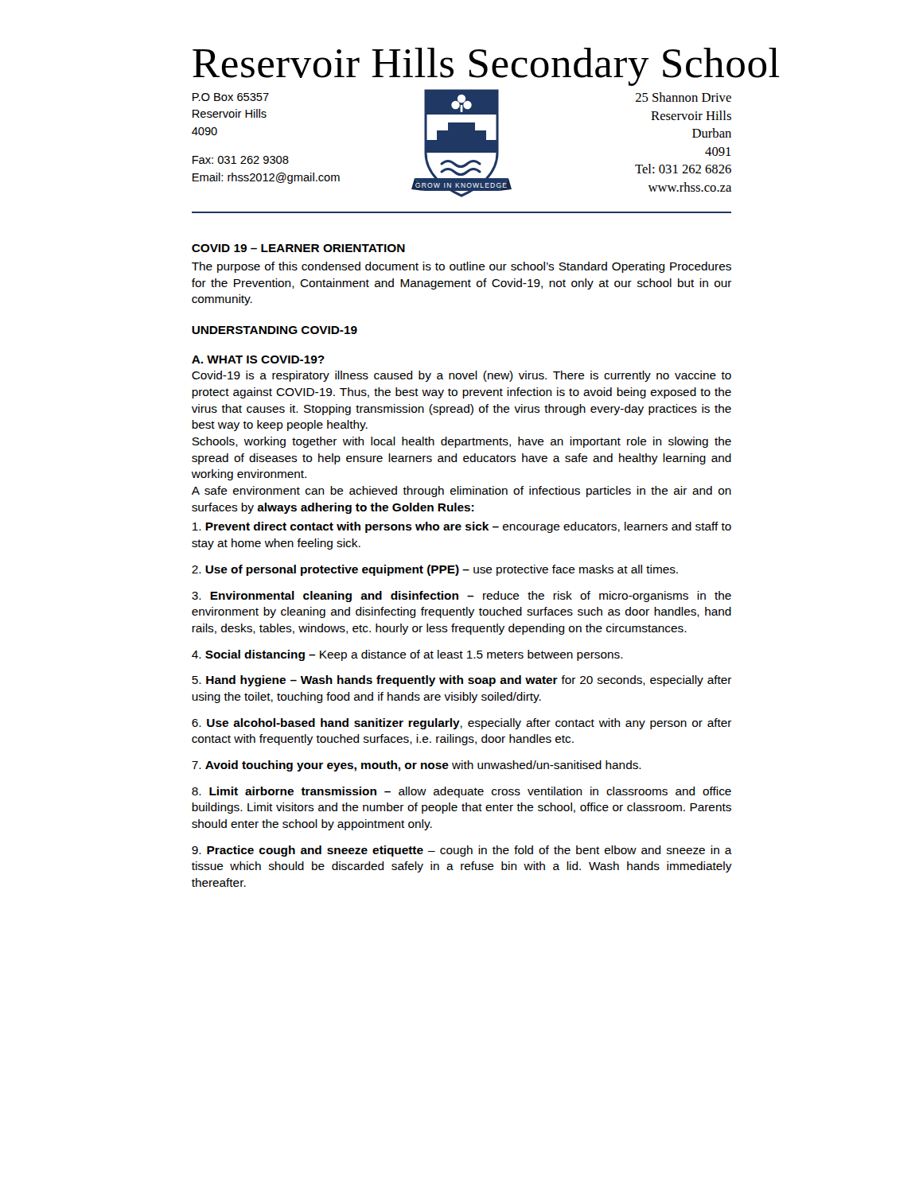Reservoir Hills Secondary School
P.O Box 65357
Reservoir Hills
4090 Fax: 031 262 9308
Email: rhss2012@gmail.com
GROW IN KNOWLEDGE
25 Shannon Drive
Reservoir Hills
Durban
4091
Tel: 031 262 6826
www.rhss.co.za
COVID 19 – LEARNER ORIENTATION
The purpose of this condensed document is to outline our school’s Standard Operating Procedures for the Prevention, Containment and Management of Covid-19, not only at our school but in our community.
UNDERSTANDING COVID-19
A. WHAT IS COVID-19?
Covid-19 is a respiratory illness caused by a novel (new) virus. There is currently no vaccine to protect against COVID-19. Thus, the best way to prevent infection is to avoid being exposed to the virus that causes it. Stopping transmission (spread) of the virus through every-day practices is the best way to keep people healthy.
Schools, working together with local health departments, have an important role in slowing the spread of diseases to help ensure learners and educators have a safe and healthy learning and working environment.
A safe environment can be achieved through elimination of infectious particles in the air and on surfaces by always adhering to the Golden Rules:
1. Prevent direct contact with persons who are sick – encourage educators, learners and staff to stay at home when feeling sick.
2. Use of personal protective equipment (PPE) – use protective face masks at all times.
3. Environmental cleaning and disinfection – reduce the risk of micro-organisms in the environment by cleaning and disinfecting frequently touched surfaces such as door handles, hand rails, desks, tables, windows, etc. hourly or less frequently depending on the circumstances.
4. Social distancing – Keep a distance of at least 1.5 meters between persons.
5. Hand hygiene – Wash hands frequently with soap and water for 20 seconds, especially after using the toilet, touching food and if hands are visibly soiled/dirty.
6. Use alcohol-based hand sanitizer regularly, especially after contact with any person or after contact with frequently touched surfaces, i.e. railings, door handles etc.
7. Avoid touching your eyes, mouth, or nose with unwashed/un-sanitised hands.
8. Limit airborne transmission – allow adequate cross ventilation in classrooms and office buildings. Limit visitors and the number of people that enter the school, office or classroom. Parents should enter the school by appointment only.
9. Practice cough and sneeze etiquette – cough in the fold of the bent elbow and sneeze in a tissue which should be discarded safely in a refuse bin with a lid. Wash hands immediately thereafter.